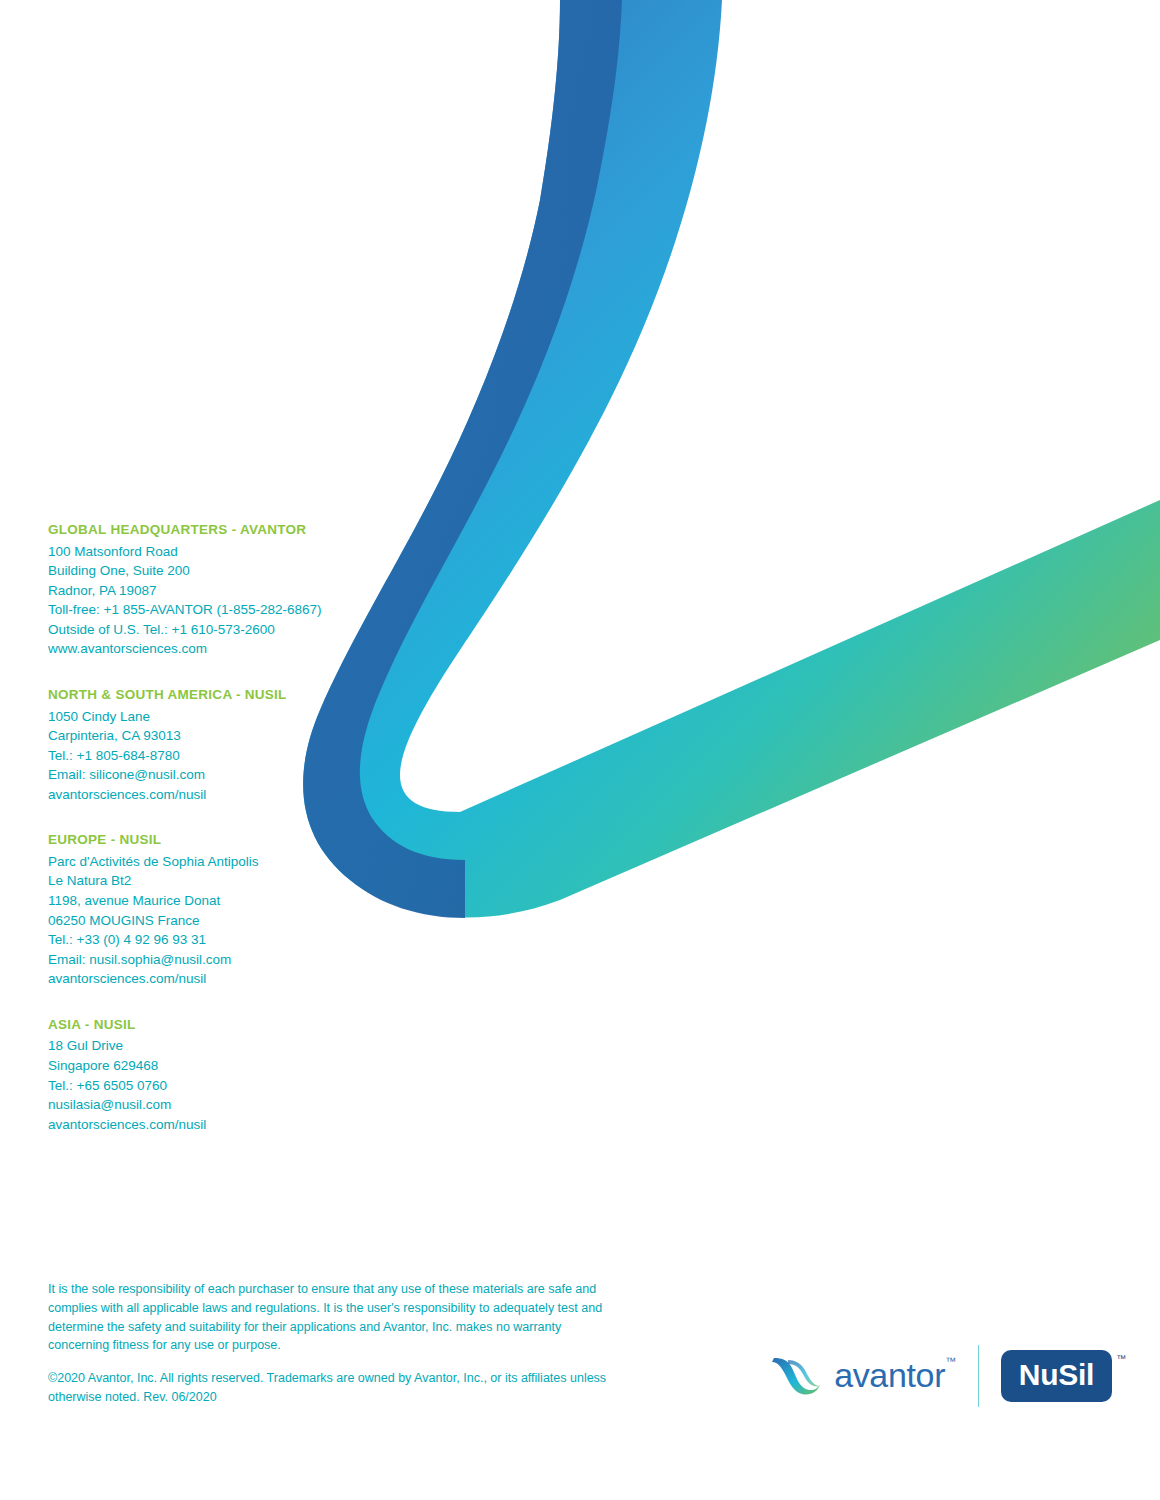Global Headquarters - Avantor
100 Matsonford Road
Building One, Suite 200
Radnor, PA 19087
Toll-free: +1 855-AVANTOR (1-855-282-6867)
Outside of U.S. Tel.: +1 610-573-2600
www.avantorsciences.com
North & South America - NuSil
1050 Cindy Lane
Carpinteria, CA 93013
Tel.: +1 805-684-8780
Email: silicone@nusil.com
avantorsciences.com/nusil
Europe - NuSil
Parc d'Activités de Sophia Antipolis
Le Natura Bt2
1198, avenue Maurice Donat
06250 MOUGINS France
Tel.: +33 (0) 4 92 96 93 31
Email: nusil.sophia@nusil.com
avantorsciences.com/nusil
Asia - NuSil
18 Gul Drive
Singapore 629468
Tel.: +65 6505 0760
nusilasia@nusil.com
avantorsciences.com/nusil
It is the sole responsibility of each purchaser to ensure that any use of these materials are safe and complies with all applicable laws and regulations. It is the user's responsibility to adequately test and determine the safety and suitability for their applications and Avantor, Inc. makes no warranty concerning fitness for any use or purpose.
©2020 Avantor, Inc. All rights reserved. Trademarks are owned by Avantor, Inc., or its affiliates unless otherwise noted. Rev. 06/2020
avantor™
NuSil™